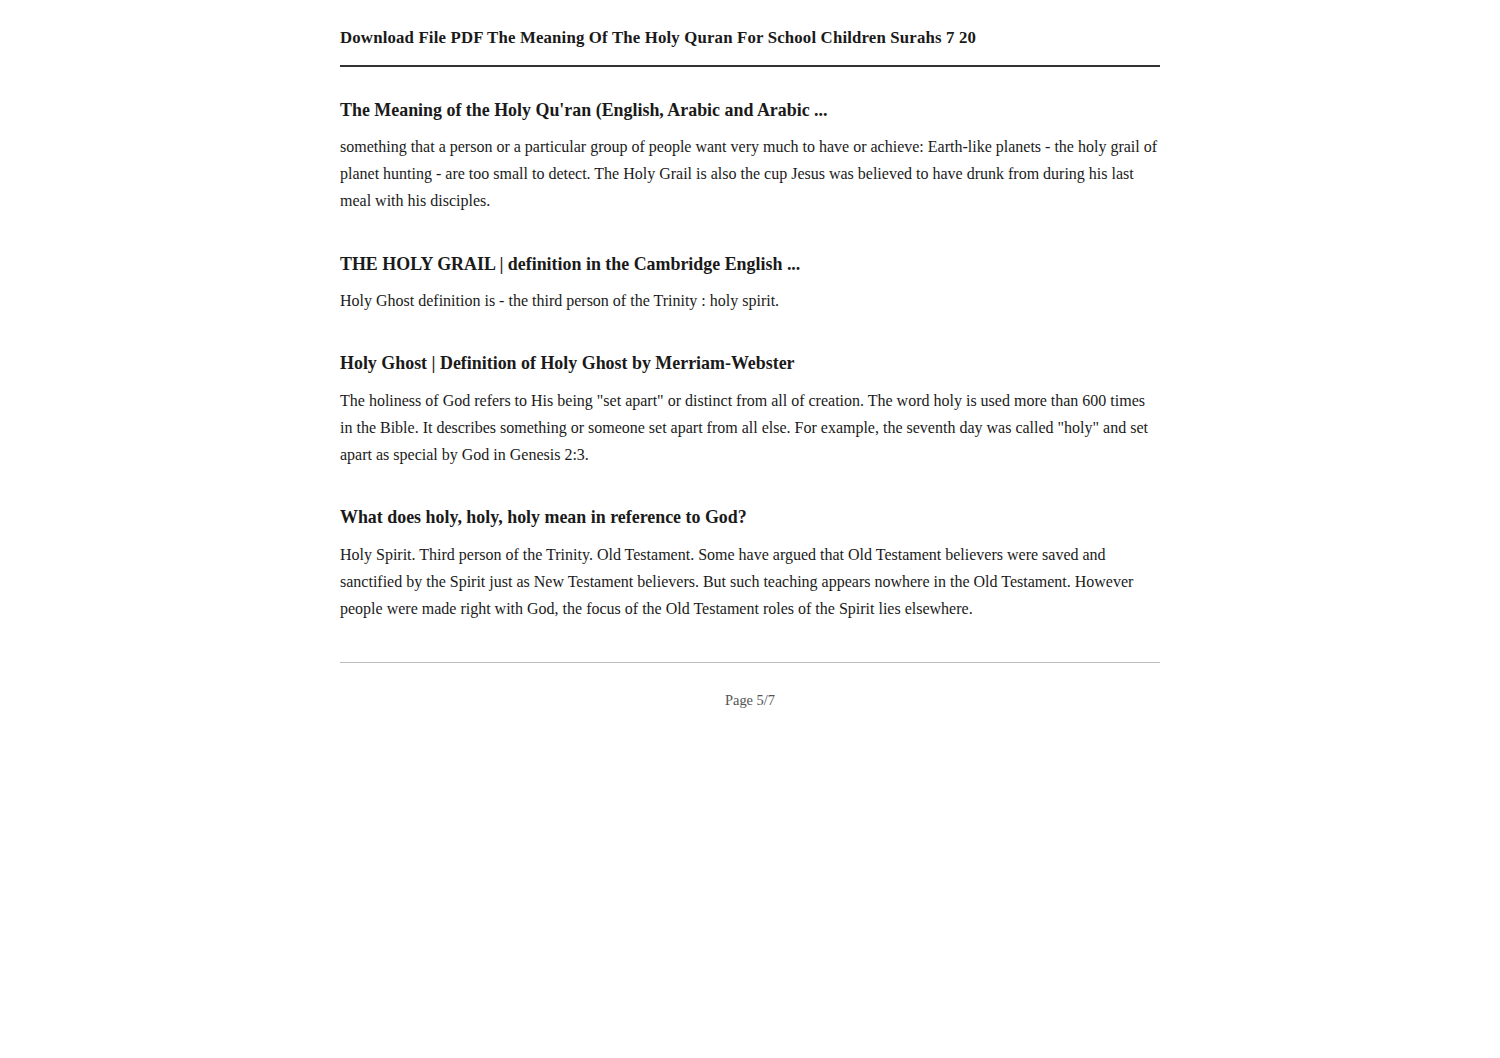Download File PDF The Meaning Of The Holy Quran For School Children Surahs 7 20
The Meaning of the Holy Qu'ran (English, Arabic and Arabic ...
something that a person or a particular group of people want very much to have or achieve: Earth-like planets - the holy grail of planet hunting - are too small to detect. The Holy Grail is also the cup Jesus was believed to have drunk from during his last meal with his disciples.
THE HOLY GRAIL | definition in the Cambridge English ...
Holy Ghost definition is - the third person of the Trinity : holy spirit.
Holy Ghost | Definition of Holy Ghost by Merriam-Webster
The holiness of God refers to His being "set apart" or distinct from all of creation. The word holy is used more than 600 times in the Bible. It describes something or someone set apart from all else. For example, the seventh day was called "holy" and set apart as special by God in Genesis 2:3.
What does holy, holy, holy mean in reference to God?
Holy Spirit. Third person of the Trinity. Old Testament. Some have argued that Old Testament believers were saved and sanctified by the Spirit just as New Testament believers. But such teaching appears nowhere in the Old Testament. However people were made right with God, the focus of the Old Testament roles of the Spirit lies elsewhere.
Page 5/7